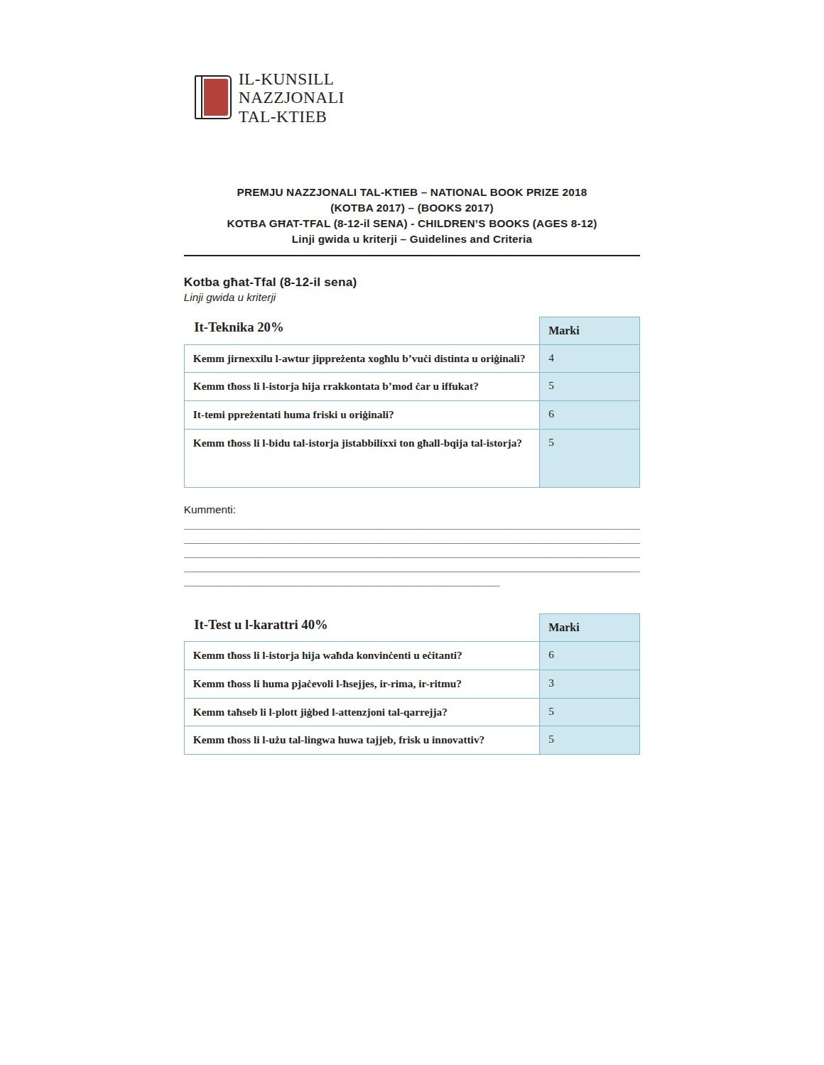Il-Kunsill Nazzjonali tal-Ktieb
PREMJU NAZZJONALI TAL-KTIEB – NATIONAL BOOK PRIZE 2018 (KOTBA 2017) – (BOOKS 2017) KOTBA GĦAT-TFAL (8-12-il SENA) - CHILDREN’S BOOKS (AGES 8-12) Linji gwida u kriterji – Guidelines and Criteria
Kotba għat-Tfal (8-12-il sena)
Linji gwida u kriterji
| It-Teknika 20% | Marki |
| --- | --- |
| Kemm jirnexxilu l-awtur jippreżenta xogħlu b’vuċi distinta u oriġinali? | 4 |
| Kemm tħoss li l-istorja hija rrakkontata b’mod ċar u iffukat? | 5 |
| It-temi ppreżentati huma friski u oriġinali? | 6 |
| Kemm tħoss li l-bidu tal-istorja jistabbilixxi ton għall-bqija tal-istorja? | 5 |
Kummenti:
_______________________________________________________________________________
_______________________________________________________________________________
_______________________________________________________________________________
_______________________________________________________________________________
_____________________________________________________
| It-Test u l-karattri 40% | Marki |
| --- | --- |
| Kemm tħoss li l-istorja hija waħda konvinċenti u eċitanti? | 6 |
| Kemm tħoss li huma pjaċevoli l-ħsejjes, ir-rima, ir-ritmu? | 3 |
| Kemm taħseb li l-plott jiġbed l-attenzjoni tal-qarrejja? | 5 |
| Kemm tħoss li l-użu tal-lingwa huwa tajjeb, frisk u innovattiv? | 5 |